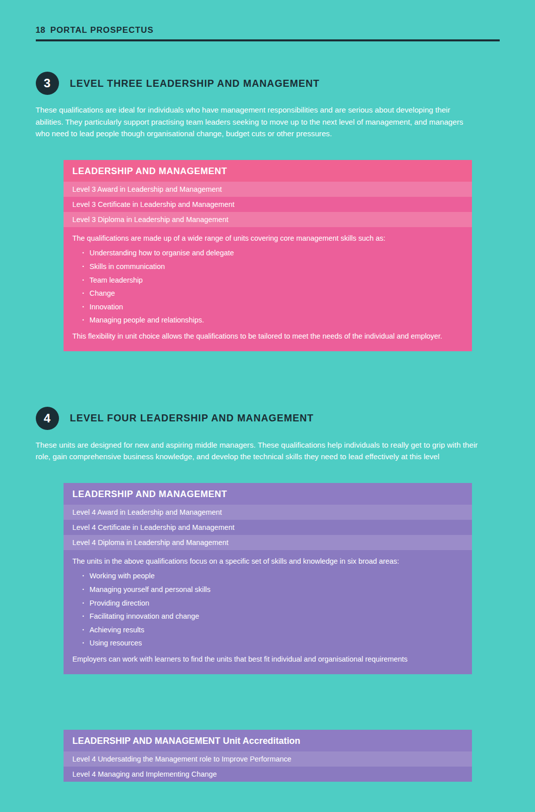18
Portal Prospectus
3
Level Three Leadership and Management
These qualifications are ideal for individuals who have management responsibilities and are serious about developing their abilities. They particularly support practising team leaders seeking to move up to the next level of management, and managers who need to lead people though organisational change, budget cuts or other pressures.
Leadership and Management
Level 3 Award in Leadership and Management
Level 3 Certificate in Leadership and Management
Level 3 Diploma in Leadership and Management
The qualifications are made up of a wide range of units covering core management skills such as:
Understanding how to organise and delegate
Skills in communication
Team leadership
Change
Innovation
Managing people and relationships.
This flexibility in unit choice allows the qualifications to be tailored to meet the needs of the individual and employer.
4
Level Four Leadership and Management
These units are designed for new and aspiring middle managers. These qualifications help individuals to really get to grip with their role, gain comprehensive business knowledge, and develop the technical skills they need to lead effectively at this level
Leadership and Management
Level 4 Award in Leadership and Management
Level 4 Certificate in Leadership and Management
Level 4 Diploma in Leadership and Management
The units in the above qualifications focus on a specific set of skills and knowledge in six broad areas:
Working with people
Managing yourself and personal skills
Providing direction
Facilitating innovation and change
Achieving results
Using resources
Employers can work with learners to find the units that best fit individual and organisational requirements
LEADERSHIP AND MANAGEMENT Unit Accreditation
Level 4 Undersatding the Management role to Improve Performance
Level 4 Managing and Implementing Change